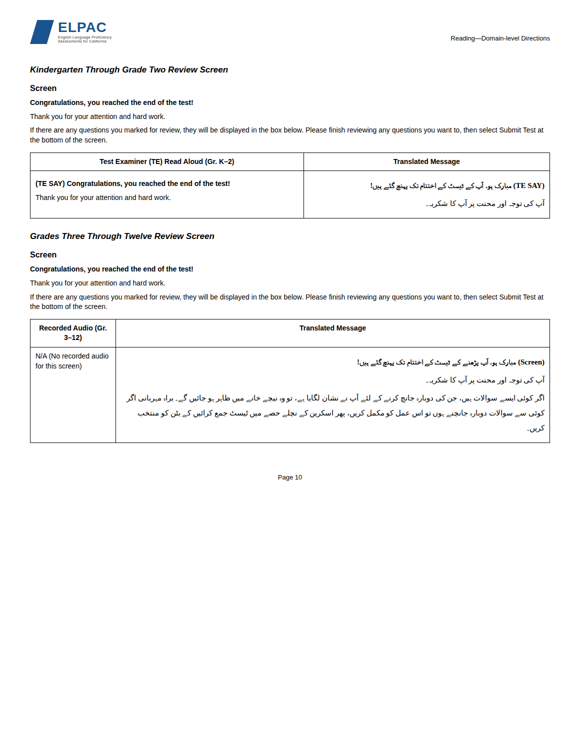ELPAC
English Language Proficiency
Assessments for California
Reading—Domain-level Directions
Kindergarten Through Grade Two Review Screen
Screen
Congratulations, you reached the end of the test!
Thank you for your attention and hard work.
If there are any questions you marked for review, they will be displayed in the box below. Please finish reviewing any questions you want to, then select Submit Test at the bottom of the screen.
| Test Examiner (TE) Read Aloud (Gr. K–2) | Translated Message |
| --- | --- |
| (TE SAY) Congratulations, you reached the end of the test! Thank you for your attention and hard work. | (TE SAY) مبارک ہو، آپ کے ٹیسٹ کے اختتام تک پہنچ گئے ہیں! آپ کی توجہ اور محنت پر آپ کا شکریہ۔ |
Grades Three Through Twelve Review Screen
Screen
Congratulations, you reached the end of the test!
Thank you for your attention and hard work.
If there are any questions you marked for review, they will be displayed in the box below. Please finish reviewing any questions you want to, then select Submit Test at the bottom of the screen.
| Recorded Audio (Gr. 3–12) | Translated Message |
| --- | --- |
| N/A (No recorded audio for this screen) | (Screen) مبارک ہو، آپ پڑھنے کے ٹیسٹ کے اختتام تک پہنچ گئے ہیں! آپ کی توجہ اور محنت پر آپ کا شکریہ۔ اگر کوئی ایسے سوالات ہیں، جن کی دوبارہ جانچ کرنے کے لئے آپ نے نشان لگایا ہے، تو وہ نیچے خانے میں ظاہر ہو جائیں گے۔ براہ مہربانی اگر کوئی سے سوالات دوبارہ جانچنے ہوں تو اس عمل کو مکمل کریں، پھر اسکرین کے نچلے حصے میں ٹیسٹ جمع کرائیں کے بٹن کو منتخب کریں۔ |
Page 10